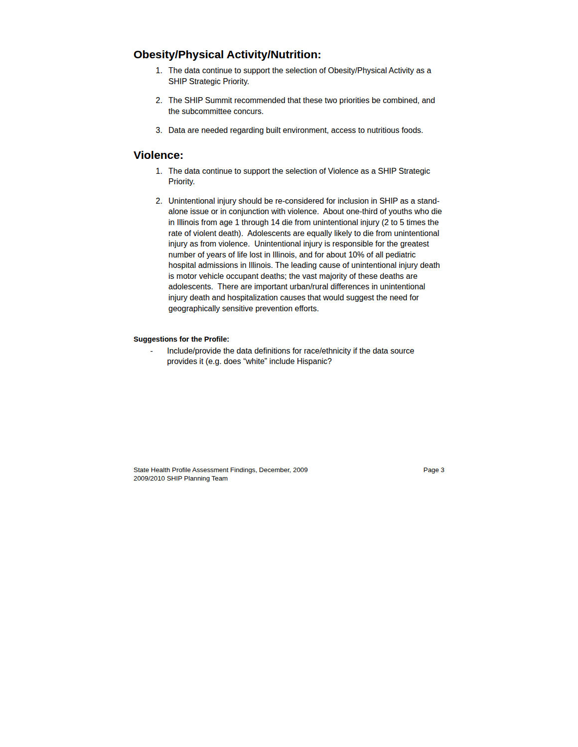Obesity/Physical Activity/Nutrition:
The data continue to support the selection of Obesity/Physical Activity as a SHIP Strategic Priority.
The SHIP Summit recommended that these two priorities be combined, and the subcommittee concurs.
Data are needed regarding built environment, access to nutritious foods.
Violence:
The data continue to support the selection of Violence as a SHIP Strategic Priority.
Unintentional injury should be re-considered for inclusion in SHIP as a stand-alone issue or in conjunction with violence. About one-third of youths who die in Illinois from age 1 through 14 die from unintentional injury (2 to 5 times the rate of violent death). Adolescents are equally likely to die from unintentional injury as from violence. Unintentional injury is responsible for the greatest number of years of life lost in Illinois, and for about 10% of all pediatric hospital admissions in Illinois. The leading cause of unintentional injury death is motor vehicle occupant deaths; the vast majority of these deaths are adolescents. There are important urban/rural differences in unintentional injury death and hospitalization causes that would suggest the need for geographically sensitive prevention efforts.
Suggestions for the Profile:
Include/provide the data definitions for race/ethnicity if the data source provides it (e.g. does “white” include Hispanic?
State Health Profile Assessment Findings, December, 2009
2009/2010 SHIP Planning Team
Page 3